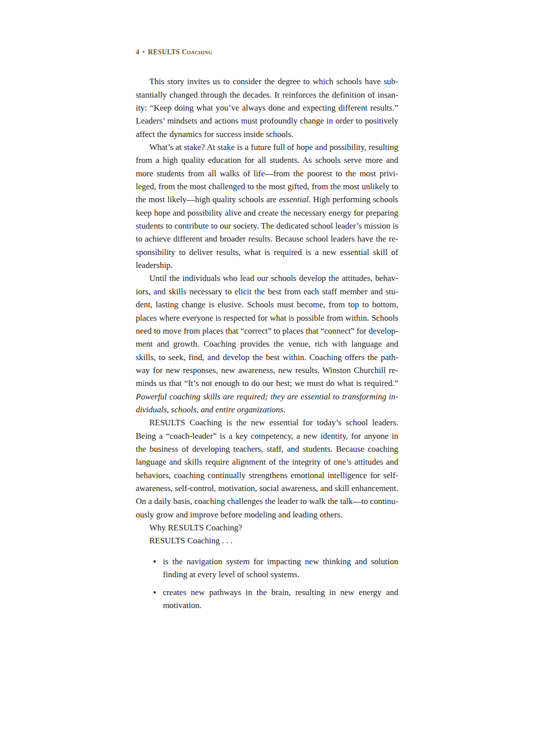4•RESULTS Coaching
This story invites us to consider the degree to which schools have substantially changed through the decades. It reinforces the definition of insanity: “Keep doing what you’ve always done and expecting different results.” Leaders’ mindsets and actions must profoundly change in order to positively affect the dynamics for success inside schools.
What’s at stake? At stake is a future full of hope and possibility, resulting from a high quality education for all students. As schools serve more and more students from all walks of life—from the poorest to the most privileged, from the most challenged to the most gifted, from the most unlikely to the most likely—high quality schools are essential. High performing schools keep hope and possibility alive and create the necessary energy for preparing students to contribute to our society. The dedicated school leader’s mission is to achieve different and broader results. Because school leaders have the responsibility to deliver results, what is required is a new essential skill of leadership.
Until the individuals who lead our schools develop the attitudes, behaviors, and skills necessary to elicit the best from each staff member and student, lasting change is elusive. Schools must become, from top to bottom, places where everyone is respected for what is possible from within. Schools need to move from places that “correct” to places that “connect” for development and growth. Coaching provides the venue, rich with language and skills, to seek, find, and develop the best within. Coaching offers the pathway for new responses, new awareness, new results. Winston Churchill reminds us that “It’s not enough to do our best; we must do what is required.” Powerful coaching skills are required; they are essential to transforming individuals, schools, and entire organizations.
RESULTS Coaching is the new essential for today’s school leaders. Being a “coach-leader” is a key competency, a new identity, for anyone in the business of developing teachers, staff, and students. Because coaching language and skills require alignment of the integrity of one’s attitudes and behaviors, coaching continually strengthens emotional intelligence for self-awareness, self-control, motivation, social awareness, and skill enhancement. On a daily basis, coaching challenges the leader to walk the talk—to continuously grow and improve before modeling and leading others.
Why RESULTS Coaching?
RESULTS Coaching . . .
is the navigation system for impacting new thinking and solution finding at every level of school systems.
creates new pathways in the brain, resulting in new energy and motivation.